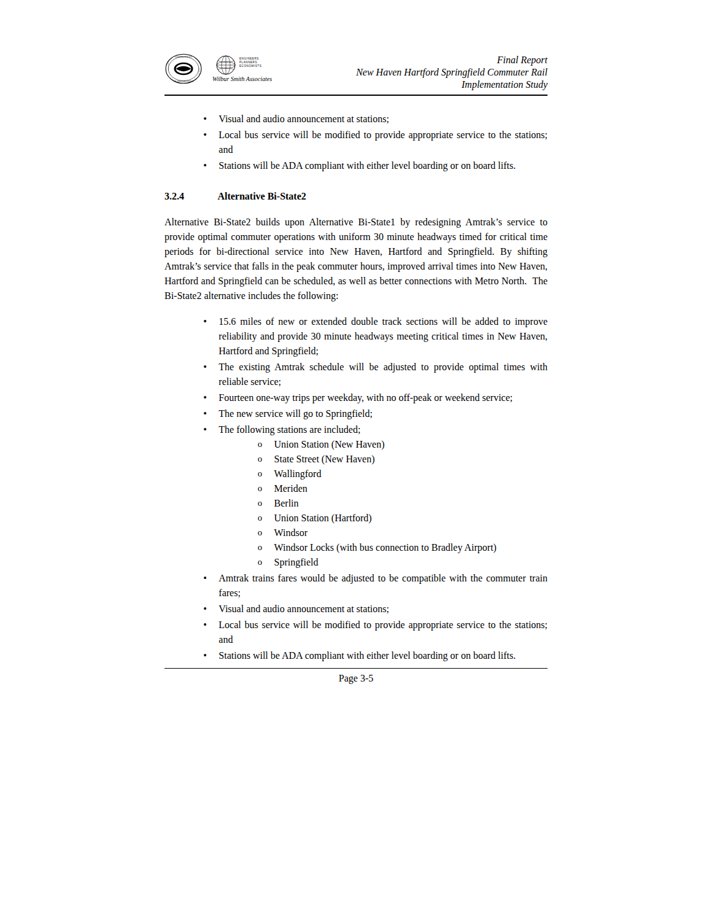CONNECTICUT TRANSPORTATION DEPT. OF STATE OF ENGINEERS PLANNERS ECONOMISTS Wilbur Smith Associates
Final Report
New Haven Hartford Springfield Commuter Rail Implementation Study
Visual and audio announcement at stations;
Local bus service will be modified to provide appropriate service to the stations; and
Stations will be ADA compliant with either level boarding or on board lifts.
3.2.4 Alternative Bi-State2
Alternative Bi-State2 builds upon Alternative Bi-State1 by redesigning Amtrak’s service to provide optimal commuter operations with uniform 30 minute headways timed for critical time periods for bi-directional service into New Haven, Hartford and Springfield. By shifting Amtrak’s service that falls in the peak commuter hours, improved arrival times into New Haven, Hartford and Springfield can be scheduled, as well as better connections with Metro North. The Bi-State2 alternative includes the following:
15.6 miles of new or extended double track sections will be added to improve reliability and provide 30 minute headways meeting critical times in New Haven, Hartford and Springfield;
The existing Amtrak schedule will be adjusted to provide optimal times with reliable service;
Fourteen one-way trips per weekday, with no off-peak or weekend service;
The new service will go to Springfield;
The following stations are included;
Union Station (New Haven)
State Street (New Haven)
Wallingford
Meriden
Berlin
Union Station (Hartford)
Windsor
Windsor Locks (with bus connection to Bradley Airport)
Springfield
Amtrak trains fares would be adjusted to be compatible with the commuter train fares;
Visual and audio announcement at stations;
Local bus service will be modified to provide appropriate service to the stations; and
Stations will be ADA compliant with either level boarding or on board lifts.
Page 3-5